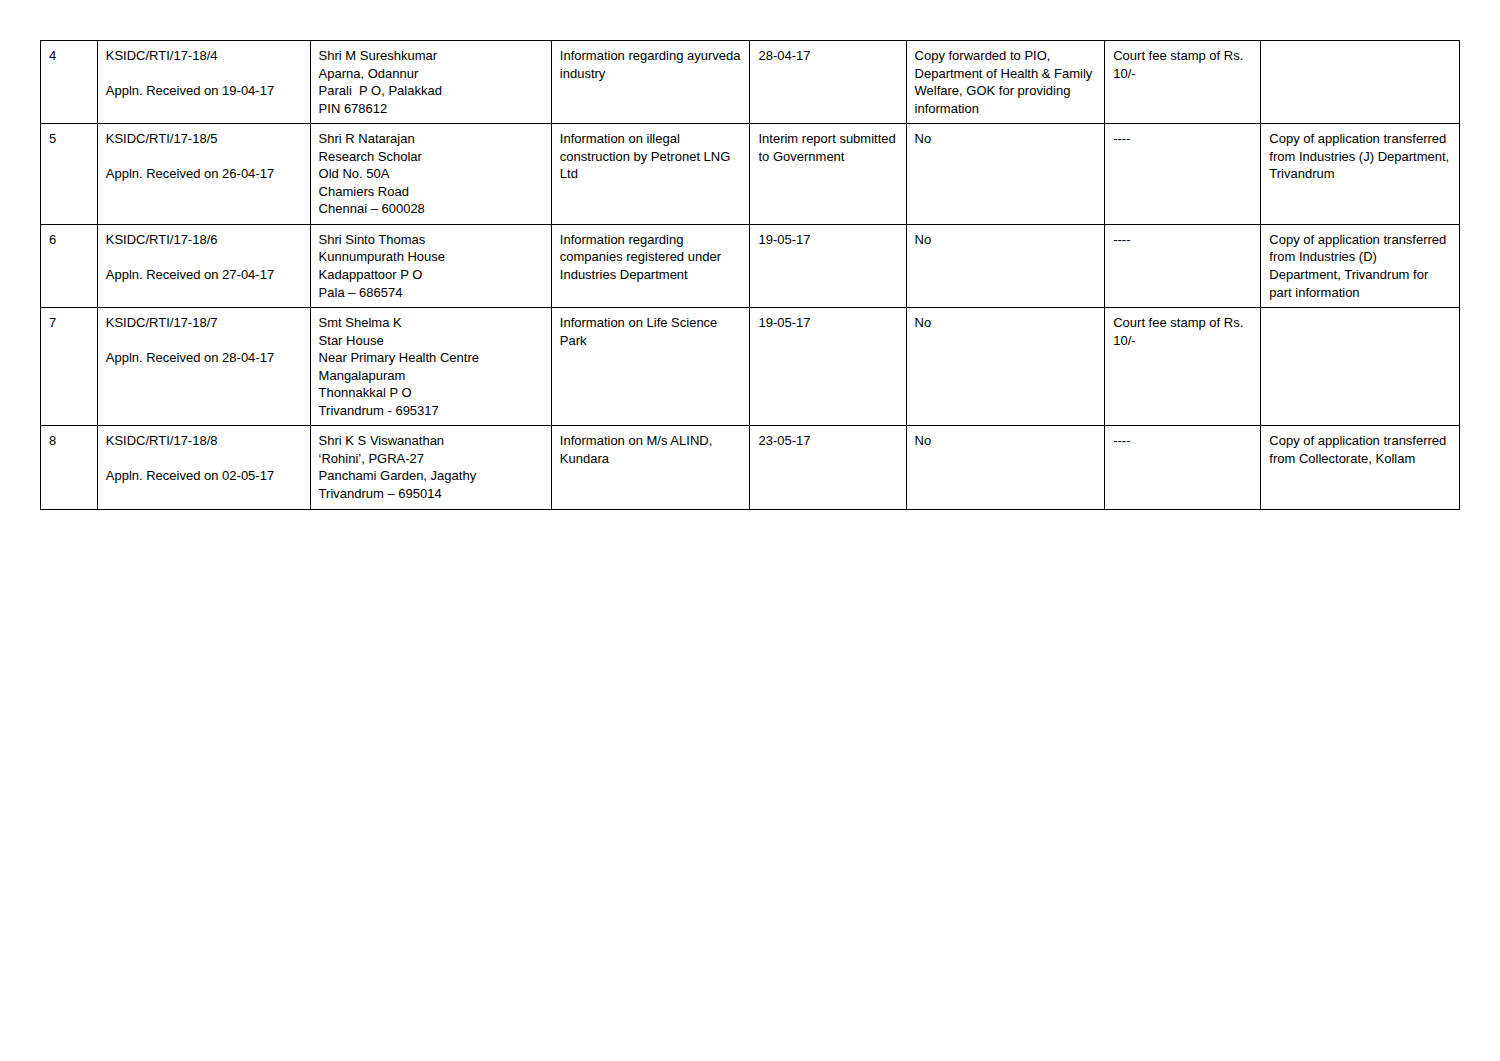| 4 | KSIDC/RTI/17-18/4 Appln. Received on 19-04-17 | Shri M Sureshkumar Aparna, Odannur Parali P O, Palakkad PIN 678612 | Information regarding ayurveda industry | 28-04-17 | Copy forwarded to PIO, Department of Health & Family Welfare, GOK for providing information | Court fee stamp of Rs. 10/- | |
| 5 | KSIDC/RTI/17-18/5 Appln. Received on 26-04-17 | Shri R Natarajan Research Scholar Old No. 50A Chamiers Road Chennai – 600028 | Information on illegal construction by Petronet LNG Ltd | Interim report submitted to Government | No | ---- | Copy of application transferred from Industries (J) Department, Trivandrum |
| 6 | KSIDC/RTI/17-18/6 Appln. Received on 27-04-17 | Shri Sinto Thomas Kunnumpurath House Kadappattoor P O Pala – 686574 | Information regarding companies registered under Industries Department | 19-05-17 | No | ---- | Copy of application transferred from Industries (D) Department, Trivandrum for part information |
| 7 | KSIDC/RTI/17-18/7 Appln. Received on 28-04-17 | Smt Shelma K Star House Near Primary Health Centre Mangalapuram Thonnakkal P O Trivandrum - 695317 | Information on Life Science Park | 19-05-17 | No | Court fee stamp of Rs. 10/- | |
| 8 | KSIDC/RTI/17-18/8 Appln. Received on 02-05-17 | Shri K S Viswanathan ‘Rohini’, PGRA-27 Panchami Garden, Jagathy Trivandrum – 695014 | Information on M/s ALIND, Kundara | 23-05-17 | No | ---- | Copy of application transferred from Collectorate, Kollam |